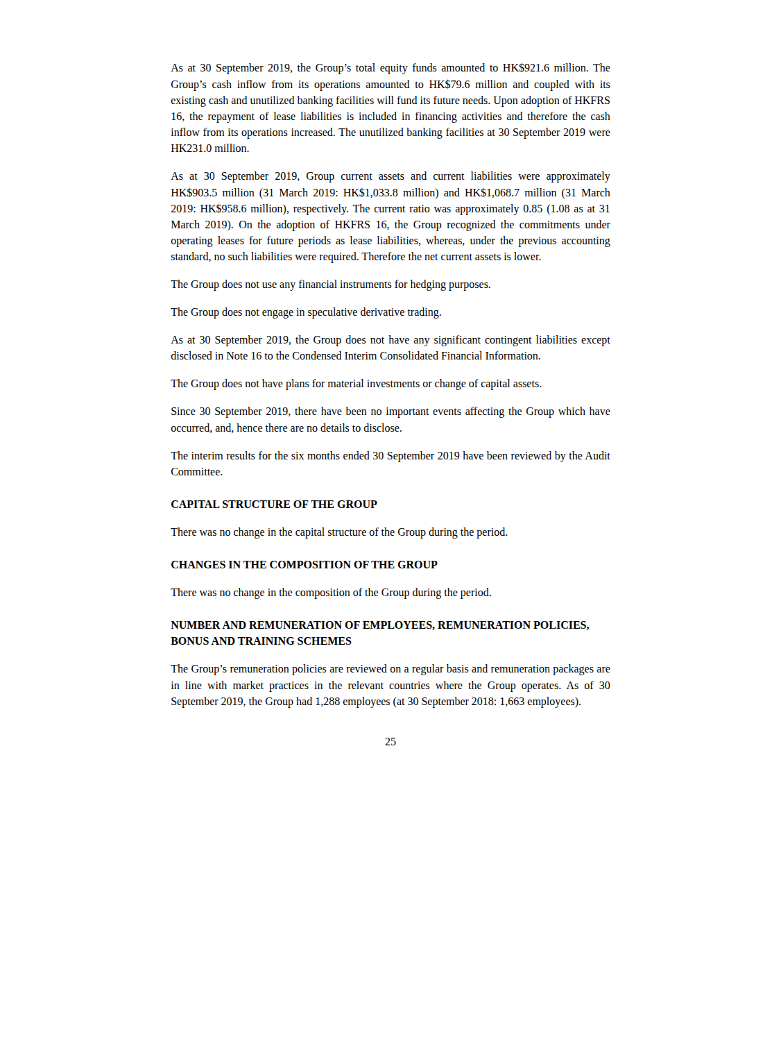As at 30 September 2019, the Group’s total equity funds amounted to HK$921.6 million. The Group’s cash inflow from its operations amounted to HK$79.6 million and coupled with its existing cash and unutilized banking facilities will fund its future needs. Upon adoption of HKFRS 16, the repayment of lease liabilities is included in financing activities and therefore the cash inflow from its operations increased. The unutilized banking facilities at 30 September 2019 were HK231.0 million.
As at 30 September 2019, Group current assets and current liabilities were approximately HK$903.5 million (31 March 2019: HK$1,033.8 million) and HK$1,068.7 million (31 March 2019: HK$958.6 million), respectively. The current ratio was approximately 0.85 (1.08 as at 31 March 2019). On the adoption of HKFRS 16, the Group recognized the commitments under operating leases for future periods as lease liabilities, whereas, under the previous accounting standard, no such liabilities were required. Therefore the net current assets is lower.
The Group does not use any financial instruments for hedging purposes.
The Group does not engage in speculative derivative trading.
As at 30 September 2019, the Group does not have any significant contingent liabilities except disclosed in Note 16 to the Condensed Interim Consolidated Financial Information.
The Group does not have plans for material investments or change of capital assets.
Since 30 September 2019, there have been no important events affecting the Group which have occurred, and, hence there are no details to disclose.
The interim results for the six months ended 30 September 2019 have been reviewed by the Audit Committee.
Capital Structure of the Group
There was no change in the capital structure of the Group during the period.
Changes in the Composition of the Group
There was no change in the composition of the Group during the period.
Number and Remuneration of Employees, Remuneration Policies, Bonus and Training Schemes
The Group’s remuneration policies are reviewed on a regular basis and remuneration packages are in line with market practices in the relevant countries where the Group operates. As of 30 September 2019, the Group had 1,288 employees (at 30 September 2018: 1,663 employees).
25